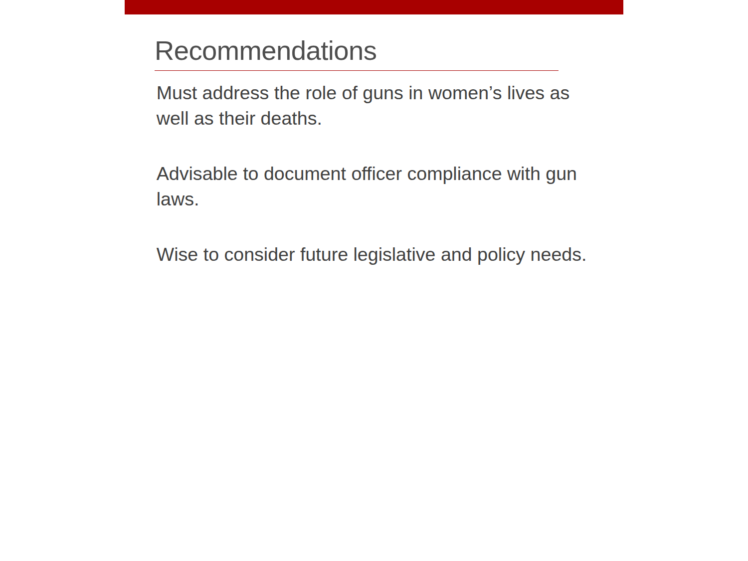Recommendations
Must address the role of guns in women’s lives as well as their deaths.
Advisable to document officer compliance with gun laws.
Wise to consider future legislative and policy needs.